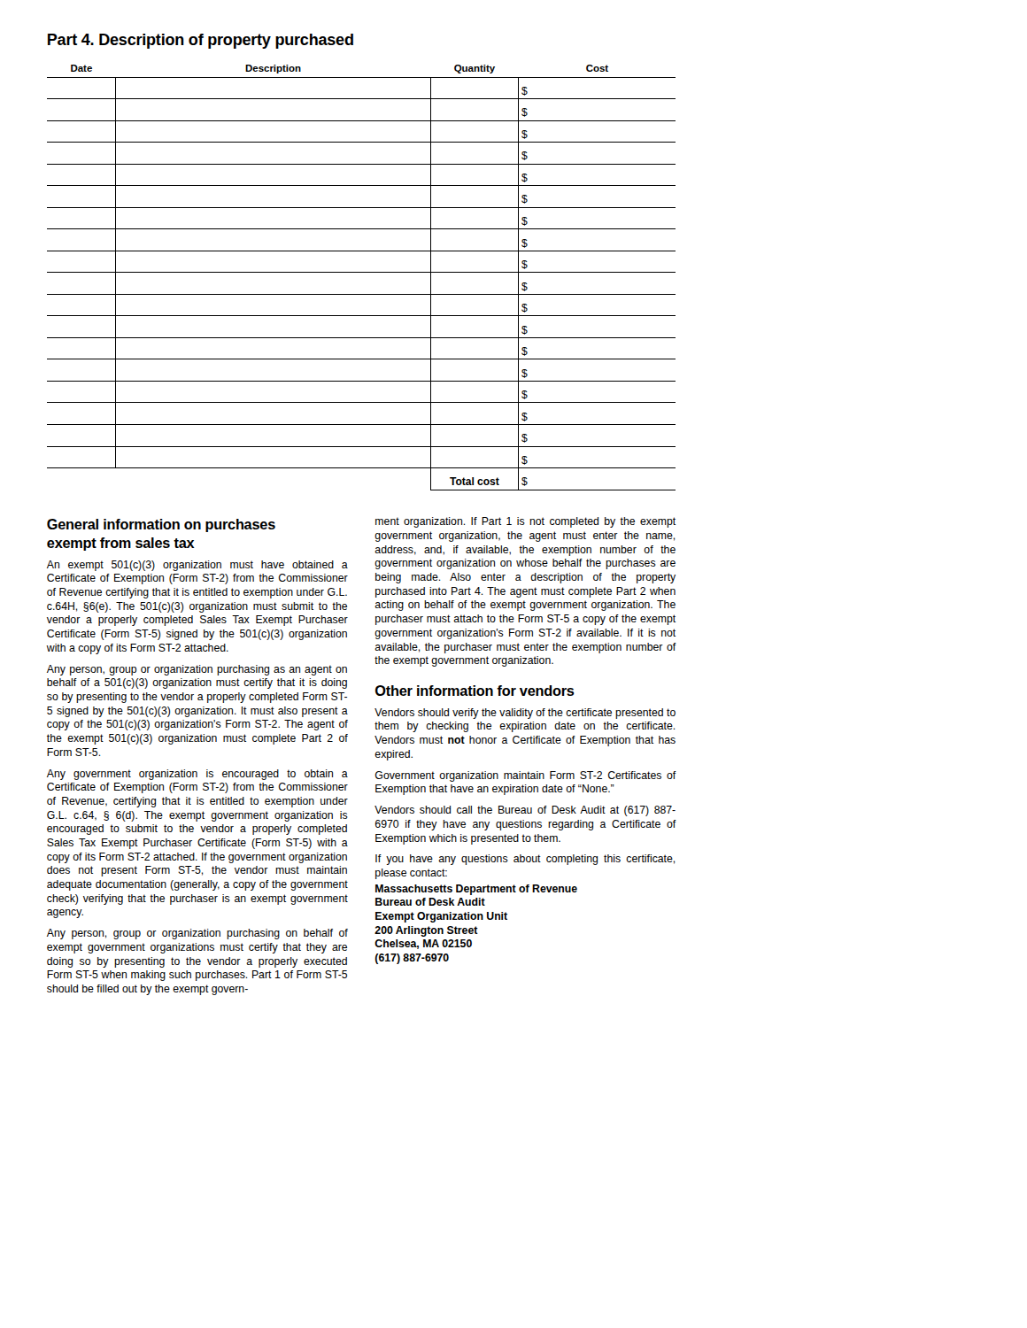Part 4. Description of property purchased
| Date | Description | Quantity | Cost |
| --- | --- | --- | --- |
| | | Total cost | |
General information on purchases
exempt from sales tax
An exempt 501(c)(3) organization must have obtained a Certificate of Exemption (Form ST-2) from the Commissioner of Revenue certifying that it is entitled to exemption under G.L. c.64H, §6(e). The 501(c)(3) organization must submit to the vendor a properly completed Sales Tax Exempt Purchaser Certificate (Form ST-5) signed by the 501(c)(3) organization with a copy of its Form ST-2 attached.
Any person, group or organization purchasing as an agent on behalf of a 501(c)(3) organization must certify that it is doing so by presenting to the vendor a properly completed Form ST-5 signed by the 501(c)(3) organization. It must also present a copy of the 501(c)(3) organization's Form ST-2. The agent of the exempt 501(c)(3) organization must complete Part 2 of Form ST-5.
Any government organization is encouraged to obtain a Certificate of Exemption (Form ST-2) from the Commissioner of Revenue, certifying that it is entitled to exemption under G.L. c.64, § 6(d). The exempt government organization is encouraged to submit to the vendor a properly completed Sales Tax Exempt Purchaser Certificate (Form ST-5) with a copy of its Form ST-2 attached. If the government organization does not present Form ST-5, the vendor must maintain adequate documentation (generally, a copy of the government check) verifying that the purchaser is an exempt government agency.
Any person, group or organization purchasing on behalf of exempt government organizations must certify that they are doing so by presenting to the vendor a properly executed Form ST-5 when making such purchases. Part 1 of Form ST-5 should be filled out by the exempt govern-
ment organization. If Part 1 is not completed by the exempt government organization, the agent must enter the name, address, and, if available, the exemption number of the government organization on whose behalf the purchases are being made. Also enter a description of the property purchased into Part 4. The agent must complete Part 2 when acting on behalf of the exempt government organization. The purchaser must attach to the Form ST-5 a copy of the exempt government organization's Form ST-2 if available. If it is not available, the purchaser must enter the exemption number of the exempt government organization.
Other information for vendors
Vendors should verify the validity of the certificate presented to them by checking the expiration date on the certificate. Vendors must not honor a Certificate of Exemption that has expired.
Government organization maintain Form ST-2 Certificates of Exemption that have an expiration date of “None.”
Vendors should call the Bureau of Desk Audit at (617) 887-6970 if they have any questions regarding a Certificate of Exemption which is presented to them.
If you have any questions about completing this certificate, please contact:
Massachusetts Department of Revenue
Bureau of Desk Audit
Exempt Organization Unit
200 Arlington Street
Chelsea, MA 02150
(617) 887-6970